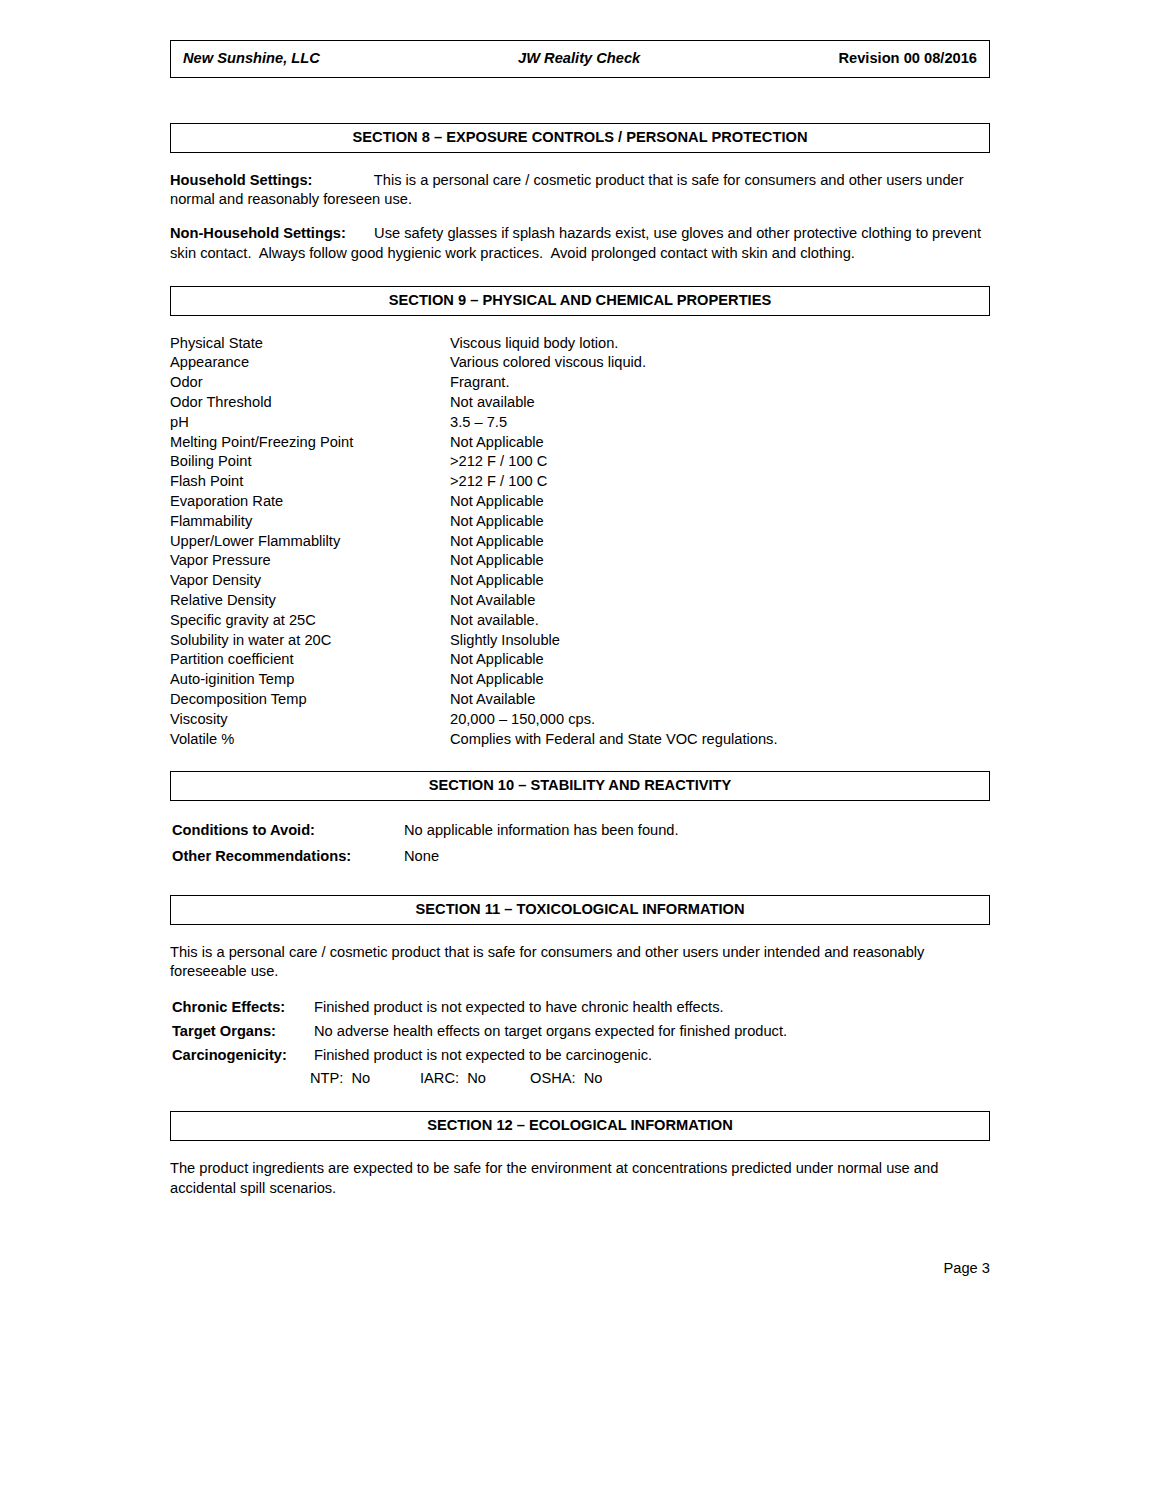New Sunshine, LLC
JW Reality Check
Revision 00 08/2016
SECTION 8 – EXPOSURE CONTROLS / PERSONAL PROTECTION
Household Settings: This is a personal care / cosmetic product that is safe for consumers and other users under normal and reasonably foreseen use.
Non-Household Settings: Use safety glasses if splash hazards exist, use gloves and other protective clothing to prevent skin contact. Always follow good hygienic work practices. Avoid prolonged contact with skin and clothing.
SECTION 9 – PHYSICAL AND CHEMICAL PROPERTIES
| Physical State | Viscous liquid body lotion. |
| Appearance | Various colored viscous liquid. |
| Odor | Fragrant. |
| Odor Threshold | Not available |
| pH | 3.5 – 7.5 |
| Melting Point/Freezing Point | Not Applicable |
| Boiling Point | >212 F / 100 C |
| Flash Point | >212 F / 100 C |
| Evaporation Rate | Not Applicable |
| Flammability | Not Applicable |
| Upper/Lower Flammablilty | Not Applicable |
| Vapor Pressure | Not Applicable |
| Vapor Density | Not Applicable |
| Relative Density | Not Available |
| Specific gravity at 25C | Not available. |
| Solubility in water at 20C | Slightly Insoluble |
| Partition coefficient | Not Applicable |
| Auto-iginition Temp | Not Applicable |
| Decomposition Temp | Not Available |
| Viscosity | 20,000 – 150,000 cps. |
| Volatile % | Complies with Federal and State VOC regulations. |
SECTION 10 – STABILITY AND REACTIVITY
| Conditions to Avoid: | No applicable information has been found. |
| Other Recommendations: | None |
SECTION 11 – TOXICOLOGICAL INFORMATION
This is a personal care / cosmetic product that is safe for consumers and other users under intended and reasonably foreseeable use.
| Chronic Effects: | Finished product is not expected to have chronic health effects. |
| Target Organs: | No adverse health effects on target organs expected for finished product. |
| Carcinogenicity: | Finished product is not expected to be carcinogenic. |
NTP: No IARC: No OSHA: No
SECTION 12 – ECOLOGICAL INFORMATION
The product ingredients are expected to be safe for the environment at concentrations predicted under normal use and accidental spill scenarios.
Page 3